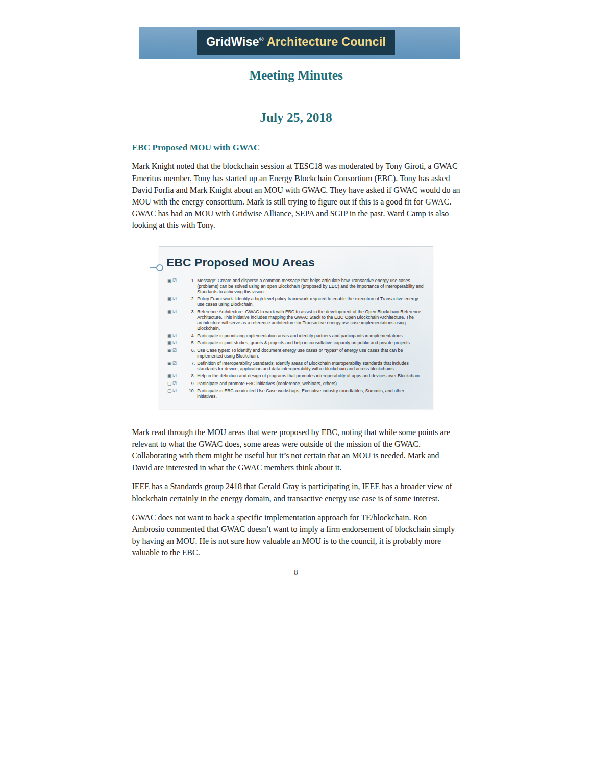GridWise® Architecture Council
Meeting Minutes
July 25, 2018
EBC Proposed MOU with GWAC
Mark Knight noted that the blockchain session at TESC18 was moderated by Tony Giroti, a GWAC Emeritus member. Tony has started up an Energy Blockchain Consortium (EBC). Tony has asked David Forfia and Mark Knight about an MOU with GWAC. They have asked if GWAC would do an MOU with the energy consortium. Mark is still trying to figure out if this is a good fit for GWAC. GWAC has had an MOU with Gridwise Alliance, SEPA and SGIP in the past. Ward Camp is also looking at this with Tony.
EBC Proposed MOU Areas
| ▣☑ | 1. | Message: Create and disperse a common message that helps articulate how Transactive energy use cases (problems) can be solved using an open Blockchain (proposed by EBC) and the importance of Interoperability and Standards to achieving this vision. |
| ▣☑ | 2. | Policy Framework: Identify a high level policy framework required to enable the execution of Transactive energy use cases using Blockchain. |
| ▣☑ | 3. | Reference Architecture: GWAC to work with EBC to assist in the development of the Open Blockchain Reference Architecture. This initiative includes mapping the GWAC Stack to the EBC Open Blockchain Architecture. The architecture will serve as a reference architecture for Transactive energy use case implementations using Blockchain. |
| ▣☑ | 4. | Participate in prioritizing implementation areas and identify partners and participants in implementations. |
| ▣☑ | 5. | Participate in joint studies, grants & projects and help in consultative capacity on public and private projects. |
| ▣☑ | 6. | Use Case types: To identify and document energy use cases or "types" of energy use cases that can be implemented using Blockchain. |
| ▣☑ | 7. | Definition of Interoperability Standards: Identify areas of Blockchain Interoperability standards that includes standards for device, application and data interoperability within blockchain and across blockchains. |
| ▣☑ | 8. | Help in the definition and design of programs that promotes interoperability of apps and devices over Blockchain. |
| ▢☑ | 9. | Participate and promote EBC initiatives (conference, webinars, others) |
| ▢☑ | 10. | Participate in EBC conducted Use Case workshops, Executive industry roundtables, Summits, and other initiatives. |
Mark read through the MOU areas that were proposed by EBC, noting that while some points are relevant to what the GWAC does, some areas were outside of the mission of the GWAC. Collaborating with them might be useful but it’s not certain that an MOU is needed. Mark and David are interested in what the GWAC members think about it.
IEEE has a Standards group 2418 that Gerald Gray is participating in, IEEE has a broader view of blockchain certainly in the energy domain, and transactive energy use case is of some interest.
GWAC does not want to back a specific implementation approach for TE/blockchain. Ron Ambrosio commented that GWAC doesn’t want to imply a firm endorsement of blockchain simply by having an MOU. He is not sure how valuable an MOU is to the council, it is probably more valuable to the EBC.
8